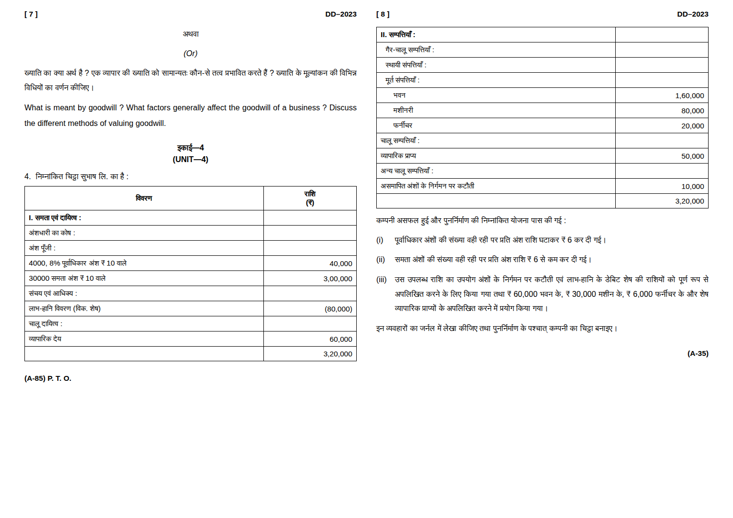[ 7 ] DD–2023
अथवा
(Or)
ख्याति का क्या अर्थ है ? एक व्यापार की ख्याति को सामान्यतः कौन-से तत्व प्रभावित करते हैं ? ख्याति के मूल्यांकन की विभिन्न विधियों का वर्णन कीजिए।
What is meant by goodwill ? What factors generally affect the goodwill of a business ? Discuss the different methods of valuing goodwill.
इकाई—4
(UNIT—4)
4. निम्नांकित चिट्ठा सुभाष लि. का है :
| विवरण | राशि (₹) |
| --- | --- |
| I. समता एवं दायित्व : | |
| अंशधारी का कोष : | |
| अंश पूँजी : | |
| 4000, 8% पूर्वाधिकार अंश ₹ 10 वाले | 40,000 |
| 30000 समता अंश ₹ 10 वाले | 3,00,000 |
| संचय एवं आधिक्य : | |
| लाभ-हानि विवरण (विक. शेष) | (80,000) |
| चालू दायित्व : | |
| व्यापारिक देय | 60,000 |
| | 3,20,000 |
(A-85) P. T. O.
[ 8 ] DD–2023
| II. सम्पत्तियाँ : | |
| गैर-चालू सम्पत्तियाँ : | |
| स्थायी संपत्तियाँ : | |
| मूर्त संपत्तियाँ : | |
| भवन | 1,60,000 |
| मशीनरी | 80,000 |
| फर्नीचर | 20,000 |
| चालू सम्पत्तियाँ : | |
| व्यापारिक प्राप्य | 50,000 |
| अन्य चालू सम्पत्तियाँ : | |
| असमापित अंशों के निर्गमन पर कटौती | 10,000 |
| | 3,20,000 |
कम्पनी असफल हुई और पुनर्निर्माण की निम्नांकित योजना पास की गई :
(i) पूर्वाधिकार अंशों की संख्या वही रही पर प्रति अंश राशि घटाकर ₹ 6 कर दी गई।
(ii) समता अंशों की संख्या वही रही पर प्रति अंश राशि ₹ 6 से कम कर दी गई।
(iii) उस उपलब्ध राशि का उपयोग अंशों के निर्गमन पर कटौती एवं लाभ-हानि के डेबिट शेष की राशियों को पूर्ण रूप से अपलिखित करने के लिए किया गया तथा ₹ 60,000 भवन के, ₹ 30,000 मशीन के, ₹ 6,000 फर्नीचर के और शेष व्यापारिक प्राप्यों के अपलिखित करने में प्रयोग किया गया।
इन व्यवहारों का जर्नल में लेखा कीजिए तथा पुनर्निर्माण के पश्चात् कम्पनी का चिट्ठा बनाइए।
(A-35)